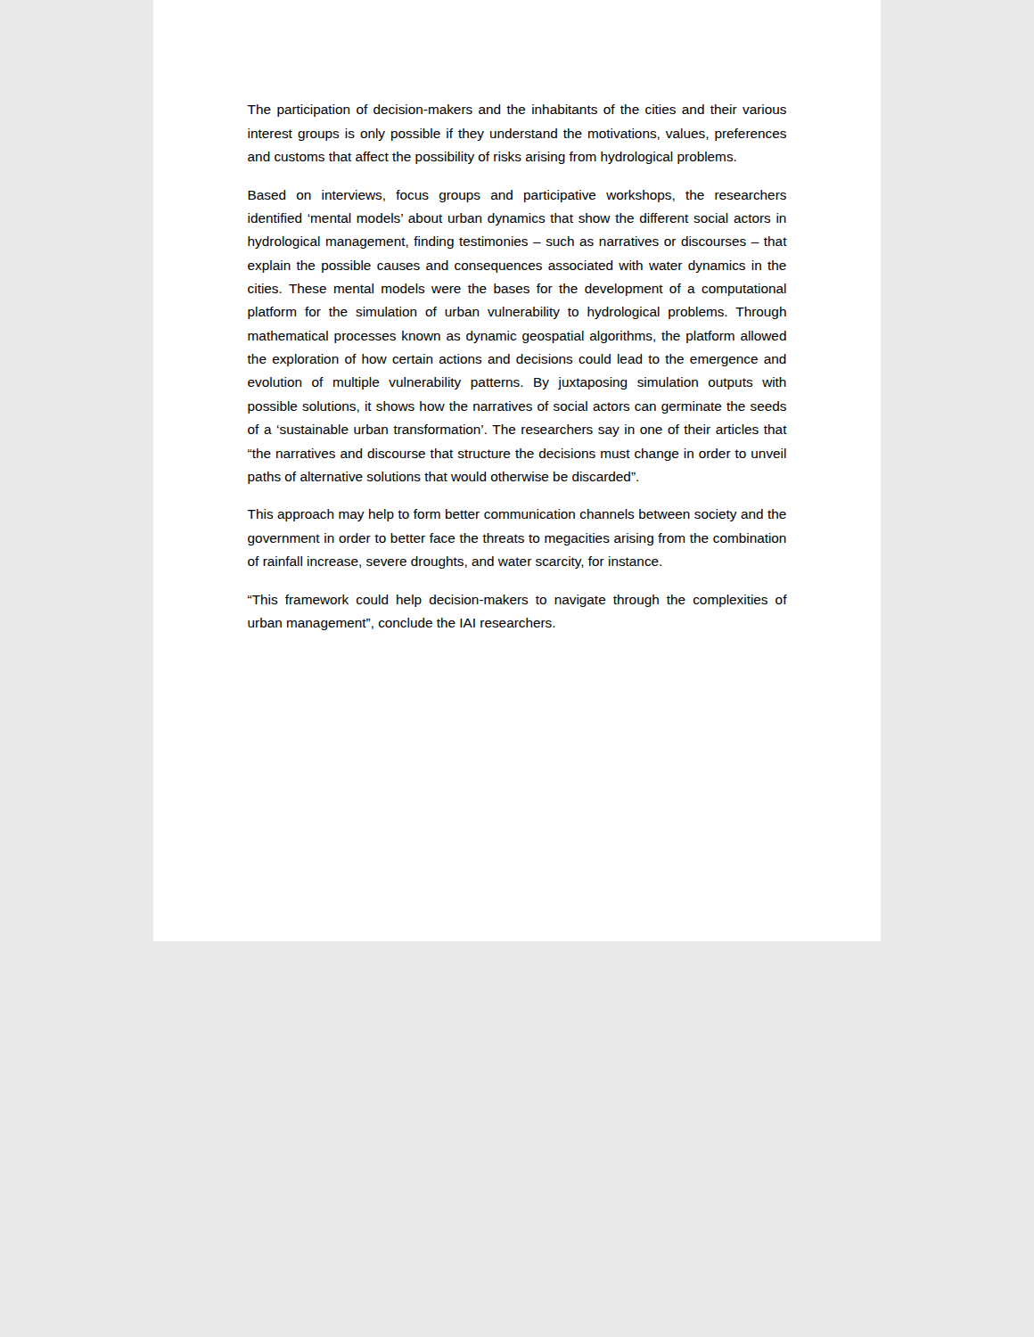The participation of decision-makers and the inhabitants of the cities and their various interest groups is only possible if they understand the motivations, values, preferences and customs that affect the possibility of risks arising from hydrological problems.
Based on interviews, focus groups and participative workshops, the researchers identified ‘mental models’ about urban dynamics that show the different social actors in hydrological management, finding testimonies – such as narratives or discourses – that explain the possible causes and consequences associated with water dynamics in the cities. These mental models were the bases for the development of a computational platform for the simulation of urban vulnerability to hydrological problems. Through mathematical processes known as dynamic geospatial algorithms, the platform allowed the exploration of how certain actions and decisions could lead to the emergence and evolution of multiple vulnerability patterns. By juxtaposing simulation outputs with possible solutions, it shows how the narratives of social actors can germinate the seeds of a ‘sustainable urban transformation’. The researchers say in one of their articles that “the narratives and discourse that structure the decisions must change in order to unveil paths of alternative solutions that would otherwise be discarded”.
This approach may help to form better communication channels between society and the government in order to better face the threats to megacities arising from the combination of rainfall increase, severe droughts, and water scarcity, for instance.
“This framework could help decision-makers to navigate through the complexities of urban management”, conclude the IAI researchers.